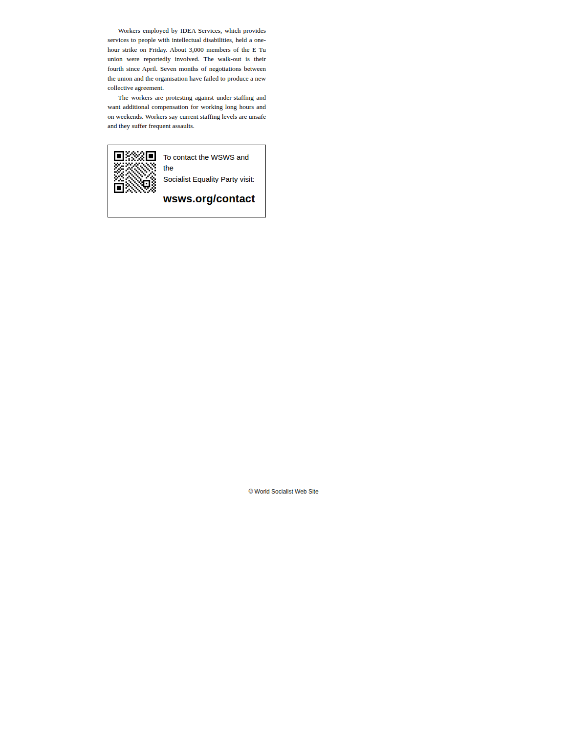Workers employed by IDEA Services, which provides services to people with intellectual disabilities, held a one-hour strike on Friday. About 3,000 members of the E Tu union were reportedly involved. The walk-out is their fourth since April. Seven months of negotiations between the union and the organisation have failed to produce a new collective agreement.
The workers are protesting against under-staffing and want additional compensation for working long hours and on weekends. Workers say current staffing levels are unsafe and they suffer frequent assaults.
To contact the WSWS and the
Socialist Equality Party visit: wsws.org/contact
© World Socialist Web Site